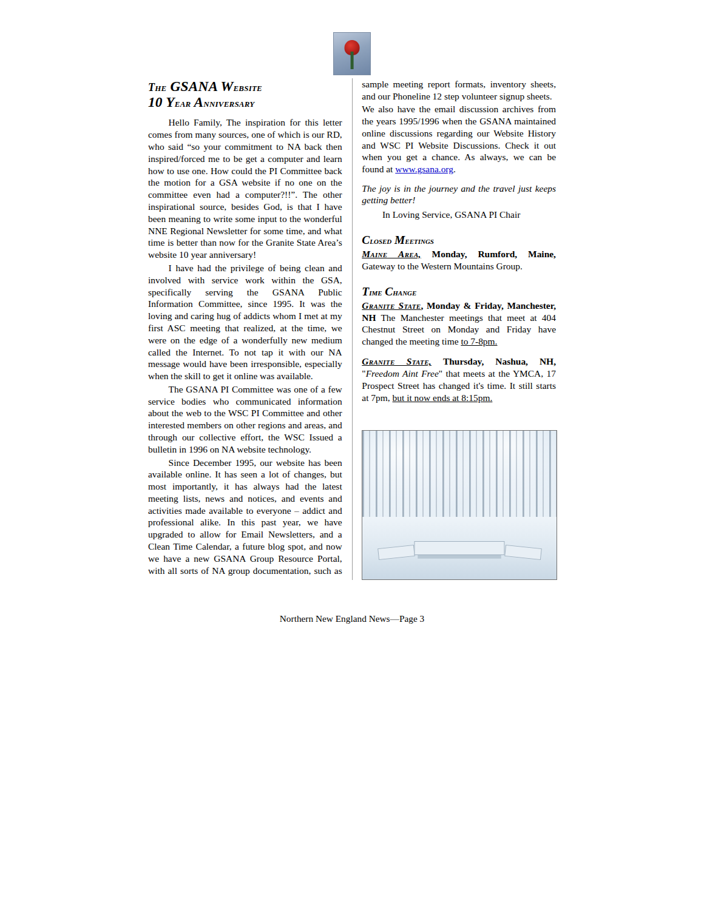The GSANA Website
10 Year Anniversary
Hello Family, The inspiration for this letter comes from many sources, one of which is our RD, who said “so your commitment to NA back then inspired/forced me to be get a computer and learn how to use one. How could the PI Committee back the motion for a GSA website if no one on the committee even had a computer?!!”. The other inspirational source, besides God, is that I have been meaning to write some input to the wonderful NNE Regional Newsletter for some time, and what time is better than now for the Granite State Area’s website 10 year anniversary!
I have had the privilege of being clean and involved with service work within the GSA, specifically serving the GSANA Public Information Committee, since 1995. It was the loving and caring hug of addicts whom I met at my first ASC meeting that realized, at the time, we were on the edge of a wonderfully new medium called the Internet. To not tap it with our NA message would have been irresponsible, especially when the skill to get it online was available.
The GSANA PI Committee was one of a few service bodies who communicated information about the web to the WSC PI Committee and other interested members on other regions and areas, and through our collective effort, the WSC Issued a bulletin in 1996 on NA website technology.
Since December 1995, our website has been available online. It has seen a lot of changes, but most importantly, it has always had the latest meeting lists, news and notices, and events and activities made available to everyone – addict and professional alike. In this past year, we have upgraded to allow for Email Newsletters, and a Clean Time Calendar, a future blog spot, and now we have a new GSANA Group Resource Portal, with all sorts of NA group documentation, such as sample meeting report formats, inventory sheets, and our Phoneline 12 step volunteer signup sheets.
We also have the email discussion archives from the years 1995/1996 when the GSANA maintained online discussions regarding our Website History and WSC PI Website Discussions. Check it out when you get a chance. As always, we can be found at www.gsana.org.
The joy is in the journey and the travel just keeps getting better!
In Loving Service, GSANA PI Chair
Closed Meetings
Maine Area, Monday, Rumford, Maine, Gateway to the Western Mountains Group.
Time Change
Granite State, Monday & Friday, Manchester, NH The Manchester meetings that meet at 404 Chestnut Street on Monday and Friday have changed the meeting time to 7-8pm.
Granite State, Thursday, Nashua, NH, "Freedom Aint Free" that meets at the YMCA, 17 Prospect Street has changed it's time. It still starts at 7pm, but it now ends at 8:15pm.
Northern New England News—Page 3